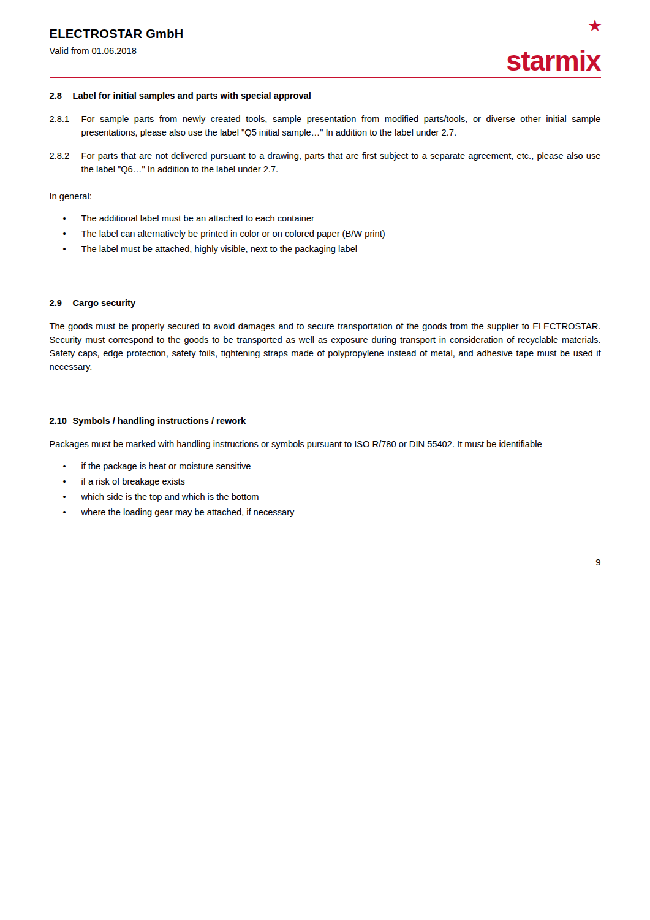ELECTROSTAR GmbH
Valid from 01.06.2018
★
starmix
2.8 Label for initial samples and parts with special approval
2.8.1
For sample parts from newly created tools, sample presentation from modified parts/tools, or diverse other initial sample presentations, please also use the label "Q5 initial sample…" In addition to the label under 2.7.
2.8.2
For parts that are not delivered pursuant to a drawing, parts that are first subject to a separate agreement, etc., please also use the label "Q6…" In addition to the label under 2.7.
In general:
The additional label must be an attached to each container
The label can alternatively be printed in color or on colored paper (B/W print)
The label must be attached, highly visible, next to the packaging label
2.9 Cargo security
The goods must be properly secured to avoid damages and to secure transportation of the goods from the supplier to ELECTROSTAR. Security must correspond to the goods to be transported as well as exposure during transport in consideration of recyclable materials. Safety caps, edge protection, safety foils, tightening straps made of polypropylene instead of metal, and adhesive tape must be used if necessary.
2.10 Symbols / handling instructions / rework
Packages must be marked with handling instructions or symbols pursuant to ISO R/780 or DIN 55402. It must be identifiable
if the package is heat or moisture sensitive
if a risk of breakage exists
which side is the top and which is the bottom
where the loading gear may be attached, if necessary
9